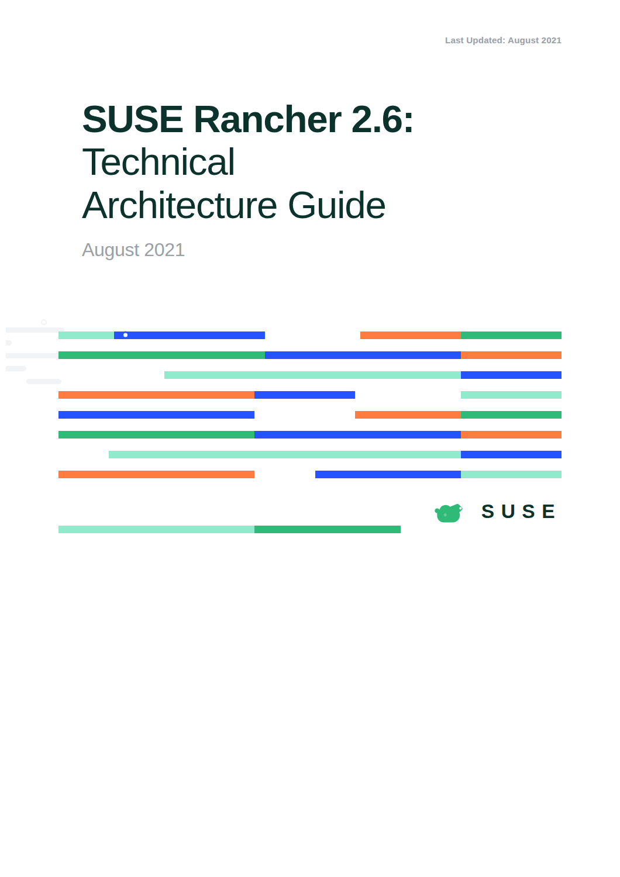Last Updated: August 2021
SUSE Rancher 2.6: Technical Architecture Guide
August 2021
SUSE